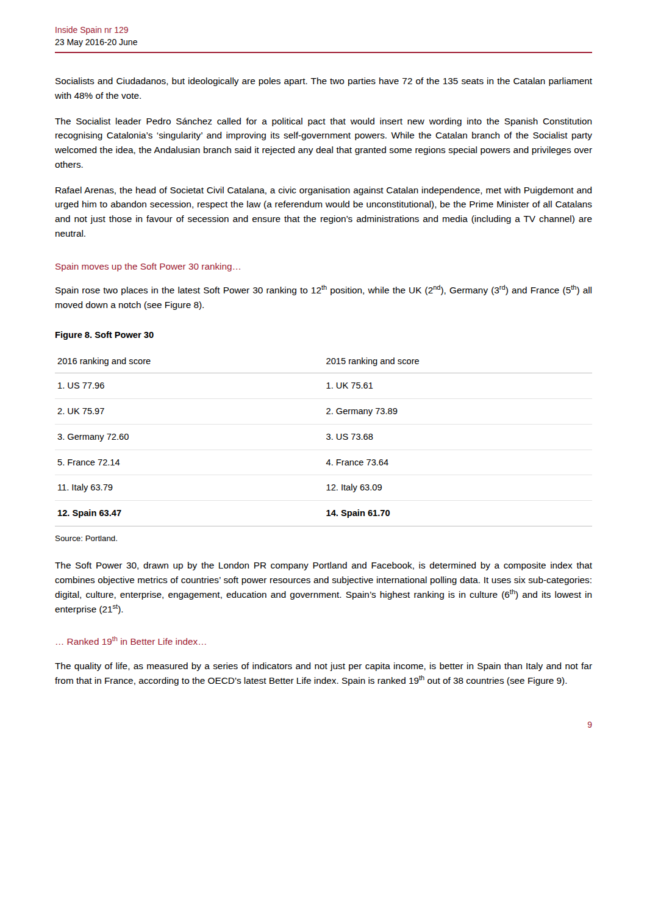Inside Spain nr 129
23 May 2016-20 June
Socialists and Ciudadanos, but ideologically are poles apart. The two parties have 72 of the 135 seats in the Catalan parliament with 48% of the vote.
The Socialist leader Pedro Sánchez called for a political pact that would insert new wording into the Spanish Constitution recognising Catalonia’s ‘singularity’ and improving its self-government powers. While the Catalan branch of the Socialist party welcomed the idea, the Andalusian branch said it rejected any deal that granted some regions special powers and privileges over others.
Rafael Arenas, the head of Societat Civil Catalana, a civic organisation against Catalan independence, met with Puigdemont and urged him to abandon secession, respect the law (a referendum would be unconstitutional), be the Prime Minister of all Catalans and not just those in favour of secession and ensure that the region’s administrations and media (including a TV channel) are neutral.
Spain moves up the Soft Power 30 ranking…
Spain rose two places in the latest Soft Power 30 ranking to 12th position, while the UK (2nd), Germany (3rd) and France (5th) all moved down a notch (see Figure 8).
Figure 8. Soft Power 30
| 2016 ranking and score | 2015 ranking and score |
| --- | --- |
| 1. US 77.96 | 1. UK 75.61 |
| 2. UK 75.97 | 2. Germany 73.89 |
| 3. Germany 72.60 | 3. US 73.68 |
| 5. France 72.14 | 4. France 73.64 |
| 11. Italy 63.79 | 12. Italy 63.09 |
| 12. Spain 63.47 | 14. Spain 61.70 |
Source: Portland.
The Soft Power 30, drawn up by the London PR company Portland and Facebook, is determined by a composite index that combines objective metrics of countries’ soft power resources and subjective international polling data. It uses six sub-categories: digital, culture, enterprise, engagement, education and government. Spain’s highest ranking is in culture (6th) and its lowest in enterprise (21st).
… Ranked 19th in Better Life index…
The quality of life, as measured by a series of indicators and not just per capita income, is better in Spain than Italy and not far from that in France, according to the OECD’s latest Better Life index. Spain is ranked 19th out of 38 countries (see Figure 9).
9